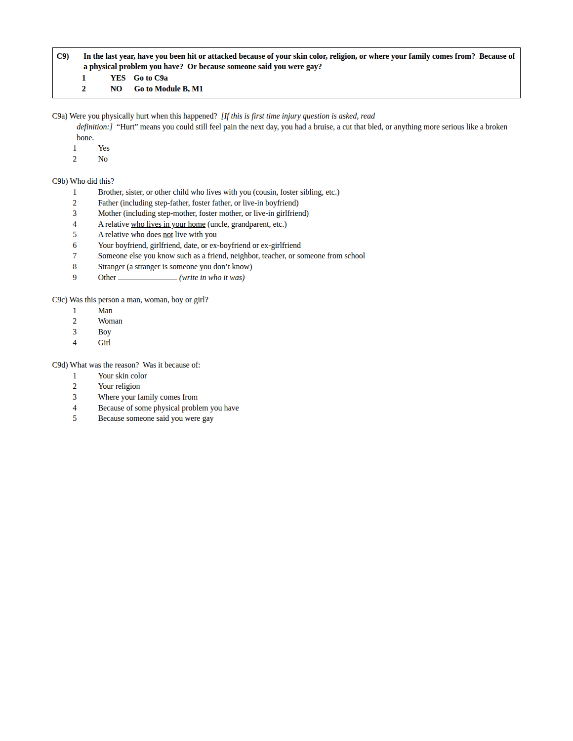C9)
In the last year, have you been hit or attacked because of your skin color, religion, or where your family comes from? Because of a physical problem you have? Or because someone said you were gay?
1
YES Go to C9a
2
NO Go to Module B, M1
C9a) Were you physically hurt when this happened? [If this is first time injury question is asked, read definition:] “Hurt” means you could still feel pain the next day, you had a bruise, a cut that bled, or anything more serious like a broken bone.
1 Yes
2 No
C9b) Who did this?
1 Brother, sister, or other child who lives with you (cousin, foster sibling, etc.)
2 Father (including step-father, foster father, or live-in boyfriend)
3 Mother (including step-mother, foster mother, or live-in girlfriend)
4 A relative who lives in your home (uncle, grandparent, etc.)
5 A relative who does not live with you
6 Your boyfriend, girlfriend, date, or ex-boyfriend or ex-girlfriend
7 Someone else you know such as a friend, neighbor, teacher, or someone from school
8 Stranger (a stranger is someone you don’t know)
9 Other (write in who it was)
C9c) Was this person a man, woman, boy or girl?
1 Man
2 Woman
3 Boy
4 Girl
C9d) What was the reason? Was it because of:
1 Your skin color
2 Your religion
3 Where your family comes from
4 Because of some physical problem you have
5 Because someone said you were gay